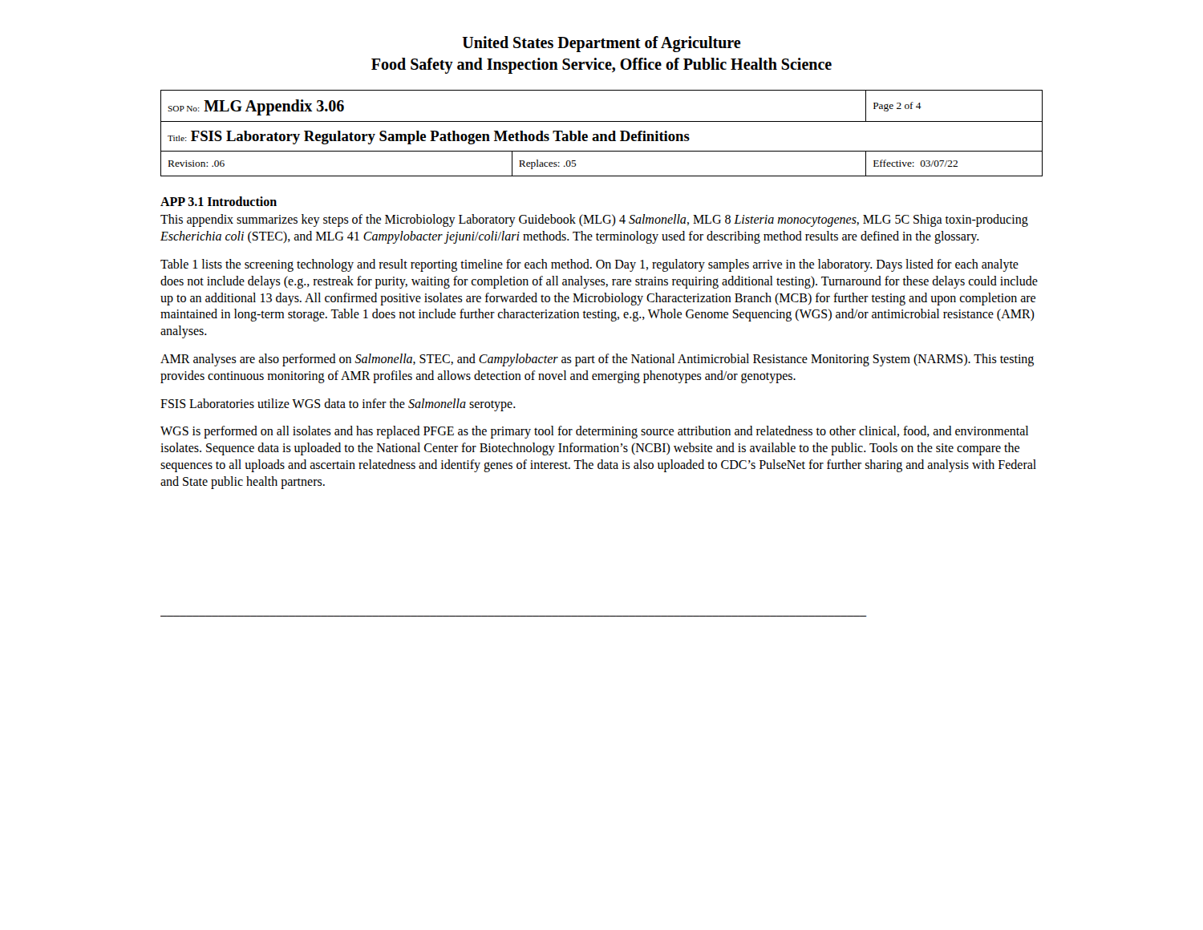United States Department of Agriculture
Food Safety and Inspection Service, Office of Public Health Science
| SOP No: MLG Appendix 3.06 | Page 2 of 4 |
| Title: FSIS Laboratory Regulatory Sample Pathogen Methods Table and Definitions |
| Revision: .06 | Replaces: .05 | Effective: 03/07/22 |
APP 3.1 Introduction
This appendix summarizes key steps of the Microbiology Laboratory Guidebook (MLG) 4 Salmonella, MLG 8 Listeria monocytogenes, MLG 5C Shiga toxin-producing Escherichia coli (STEC), and MLG 41 Campylobacter jejuni/coli/lari methods. The terminology used for describing method results are defined in the glossary.
Table 1 lists the screening technology and result reporting timeline for each method. On Day 1, regulatory samples arrive in the laboratory. Days listed for each analyte does not include delays (e.g., restreak for purity, waiting for completion of all analyses, rare strains requiring additional testing). Turnaround for these delays could include up to an additional 13 days. All confirmed positive isolates are forwarded to the Microbiology Characterization Branch (MCB) for further testing and upon completion are maintained in long-term storage. Table 1 does not include further characterization testing, e.g., Whole Genome Sequencing (WGS) and/or antimicrobial resistance (AMR) analyses.
AMR analyses are also performed on Salmonella, STEC, and Campylobacter as part of the National Antimicrobial Resistance Monitoring System (NARMS). This testing provides continuous monitoring of AMR profiles and allows detection of novel and emerging phenotypes and/or genotypes.
FSIS Laboratories utilize WGS data to infer the Salmonella serotype.
WGS is performed on all isolates and has replaced PFGE as the primary tool for determining source attribution and relatedness to other clinical, food, and environmental isolates. Sequence data is uploaded to the National Center for Biotechnology Information’s (NCBI) website and is available to the public. Tools on the site compare the sequences to all uploads and ascertain relatedness and identify genes of interest. The data is also uploaded to CDC’s PulseNet for further sharing and analysis with Federal and State public health partners.
______________________________________________________________________________________________________________